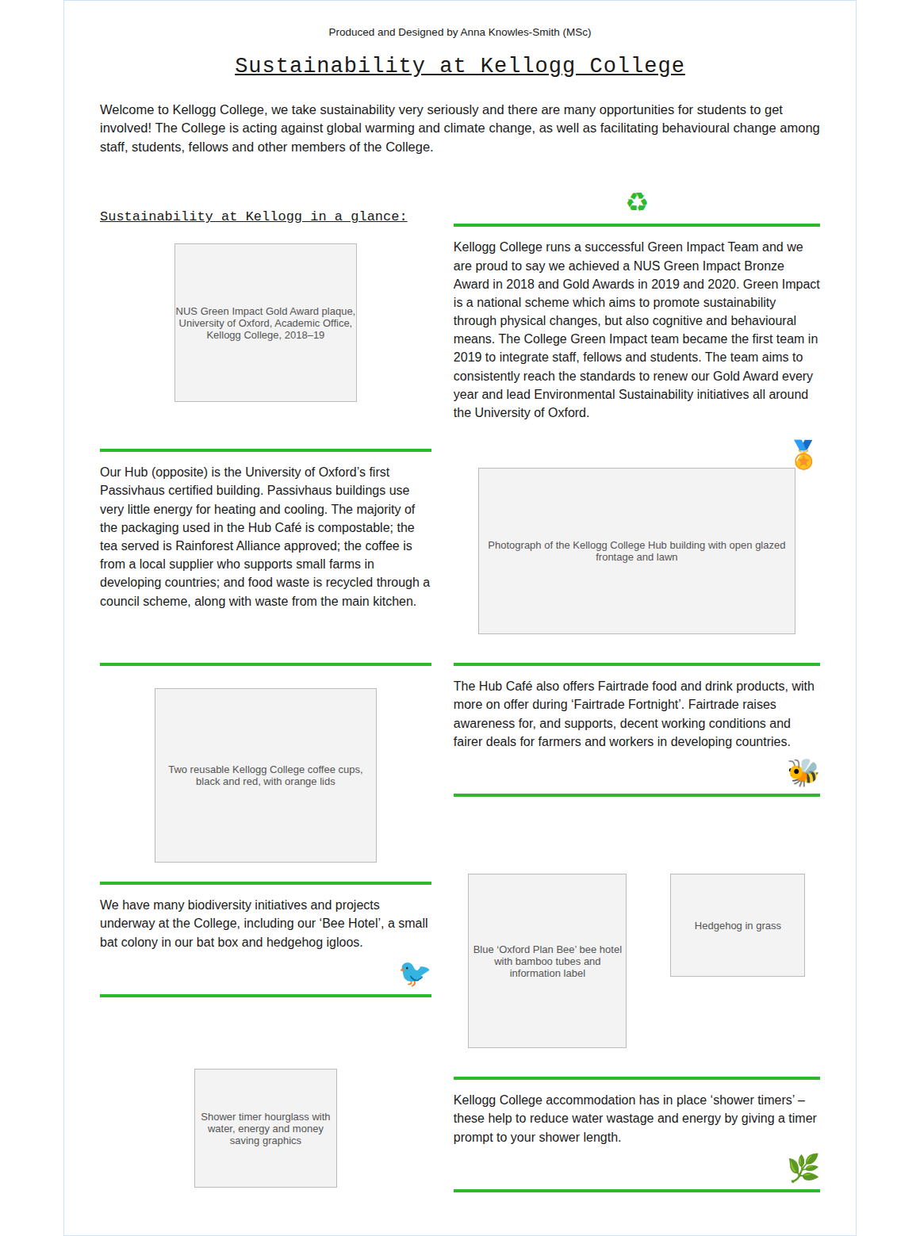Produced and Designed by Anna Knowles-Smith (MSc)
Sustainability at Kellogg College
Welcome to Kellogg College, we take sustainability very seriously and there are many opportunities for students to get involved! The College is acting against global warming and climate change, as well as facilitating behavioural change among staff, students, fellows and other members of the College.
Sustainability at Kellogg in a glance:
NUS Green Impact Gold Award plaque, University of Oxford, Academic Office, Kellogg College, 2018–19
♻
Kellogg College runs a successful Green Impact Team and we are proud to say we achieved a NUS Green Impact Bronze Award in 2018 and Gold Awards in 2019 and 2020. Green Impact is a national scheme which aims to promote sustainability through physical changes, but also cognitive and behavioural means. The College Green Impact team became the first team in 2019 to integrate staff, fellows and students. The team aims to consistently reach the standards to renew our Gold Award every year and lead Environmental Sustainability initiatives all around the University of Oxford.
Our Hub (opposite) is the University of Oxford’s first Passivhaus certified building. Passivhaus buildings use very little energy for heating and cooling. The majority of the packaging used in the Hub Café is compostable; the tea served is Rainforest Alliance approved; the coffee is from a local supplier who supports small farms in developing countries; and food waste is recycled through a council scheme, along with waste from the main kitchen.
🏅
Photograph of the Kellogg College Hub building with open glazed frontage and lawn
Two reusable Kellogg College coffee cups, black and red, with orange lids
The Hub Café also offers Fairtrade food and drink products, with more on offer during ‘Fairtrade Fortnight’. Fairtrade raises awareness for, and supports, decent working conditions and fairer deals for farmers and workers in developing countries.
🐝
We have many biodiversity initiatives and projects underway at the College, including our ‘Bee Hotel’, a small bat colony in our bat box and hedgehog igloos.
🐦
Blue ‘Oxford Plan Bee’ bee hotel with bamboo tubes and information label
Hedgehog in grass
Shower timer hourglass with water, energy and money saving graphics
Kellogg College accommodation has in place ‘shower timers’ – these help to reduce water wastage and energy by giving a timer prompt to your shower length.
🌿